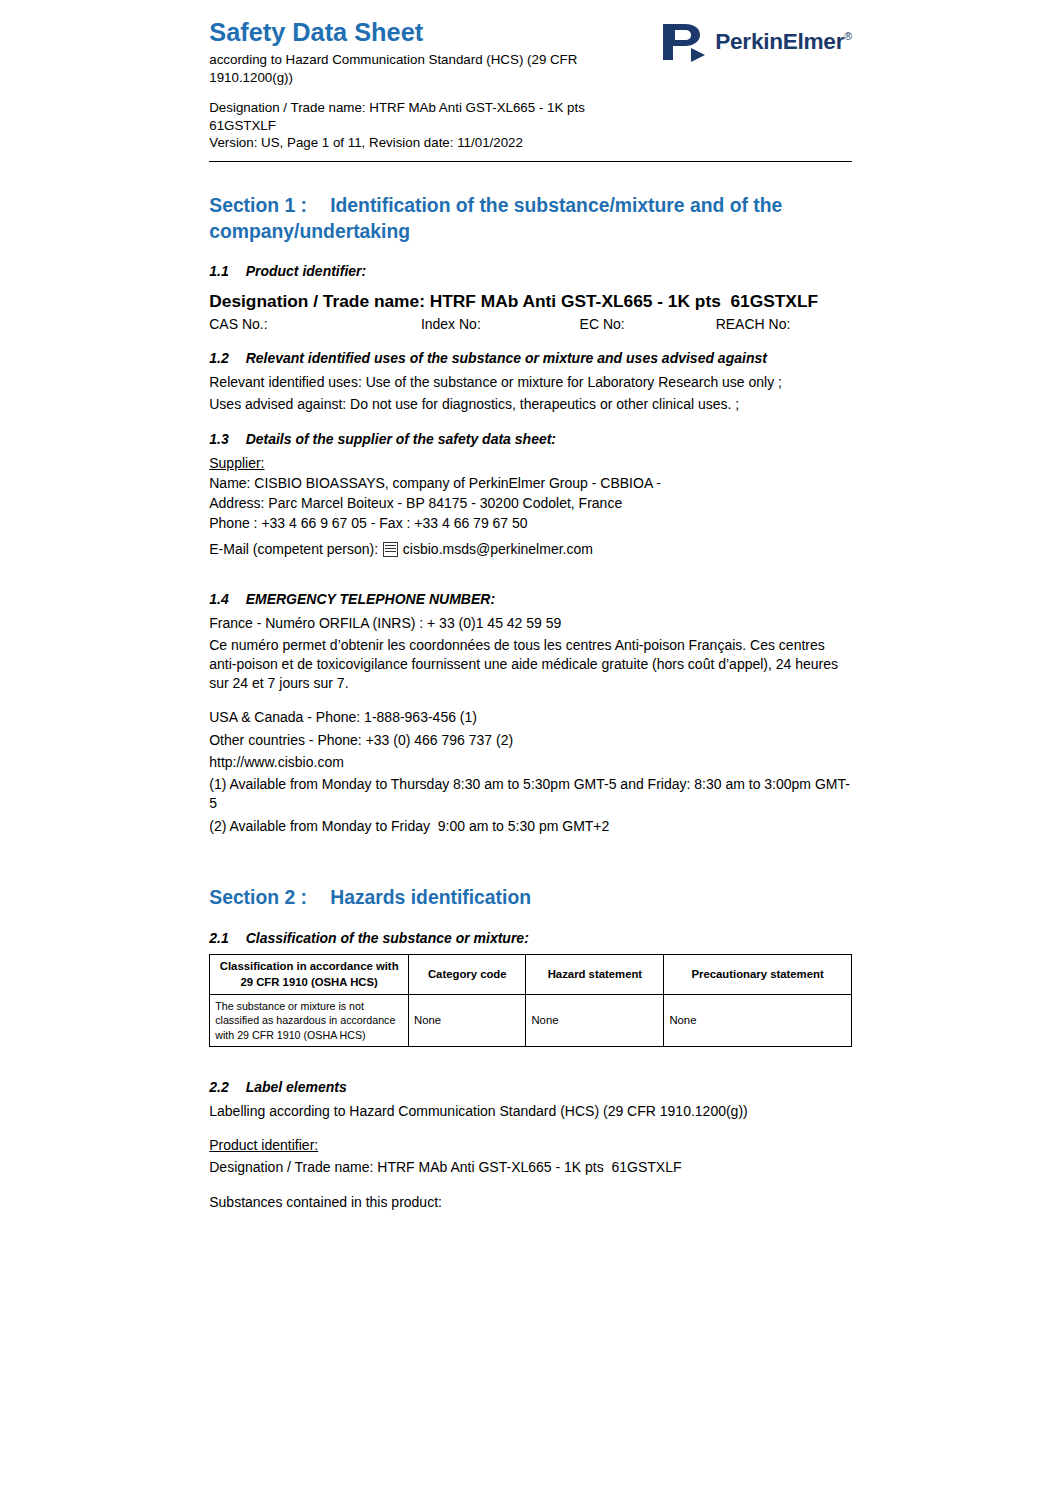Safety Data Sheet
according to Hazard Communication Standard (HCS) (29 CFR 1910.1200(g))
Designation / Trade name: HTRF MAb Anti GST-XL665 - 1K pts 61GSTXLF
Version: US, Page 1 of 11, Revision date: 11/01/2022
PerkinElmer®
Section 1 : Identification of the substance/mixture and of the company/undertaking
1.1 Product identifier:
Designation / Trade name: HTRF MAb Anti GST-XL665 - 1K pts 61GSTXLF
CAS No.: Index No: EC No: REACH No:
1.2 Relevant identified uses of the substance or mixture and uses advised against
Relevant identified uses: Use of the substance or mixture for Laboratory Research use only ;
Uses advised against: Do not use for diagnostics, therapeutics or other clinical uses. ;
1.3 Details of the supplier of the safety data sheet:
Supplier:
Name: CISBIO BIOASSAYS, company of PerkinElmer Group - CBBIOA -
Address: Parc Marcel Boiteux - BP 84175 - 30200 Codolet, France
Phone : +33 4 66 9 67 05 - Fax : +33 4 66 79 67 50
E-Mail (competent person): cisbio.msds@perkinelmer.com
1.4 EMERGENCY TELEPHONE NUMBER:
France - Numéro ORFILA (INRS) : + 33 (0)1 45 42 59 59
Ce numéro permet d’obtenir les coordonnées de tous les centres Anti-poison Français. Ces centres anti-poison et de toxicovigilance fournissent une aide médicale gratuite (hors coût d’appel), 24 heures sur 24 et 7 jours sur 7.
USA & Canada - Phone: 1-888-963-456 (1)
Other countries - Phone: +33 (0) 466 796 737 (2)
http://www.cisbio.com
(1) Available from Monday to Thursday 8:30 am to 5:30pm GMT-5 and Friday: 8:30 am to 3:00pm GMT-5
(2) Available from Monday to Friday 9:00 am to 5:30 pm GMT+2
Section 2 : Hazards identification
2.1 Classification of the substance or mixture:
| Classification in accordance with 29 CFR 1910 (OSHA HCS) | Category code | Hazard statement | Precautionary statement |
| --- | --- | --- | --- |
| The substance or mixture is not classified as hazardous in accordance with 29 CFR 1910 (OSHA HCS) | None | None | None |
2.2 Label elements
Labelling according to Hazard Communication Standard (HCS) (29 CFR 1910.1200(g))
Product identifier:
Designation / Trade name: HTRF MAb Anti GST-XL665 - 1K pts 61GSTXLF
Substances contained in this product: